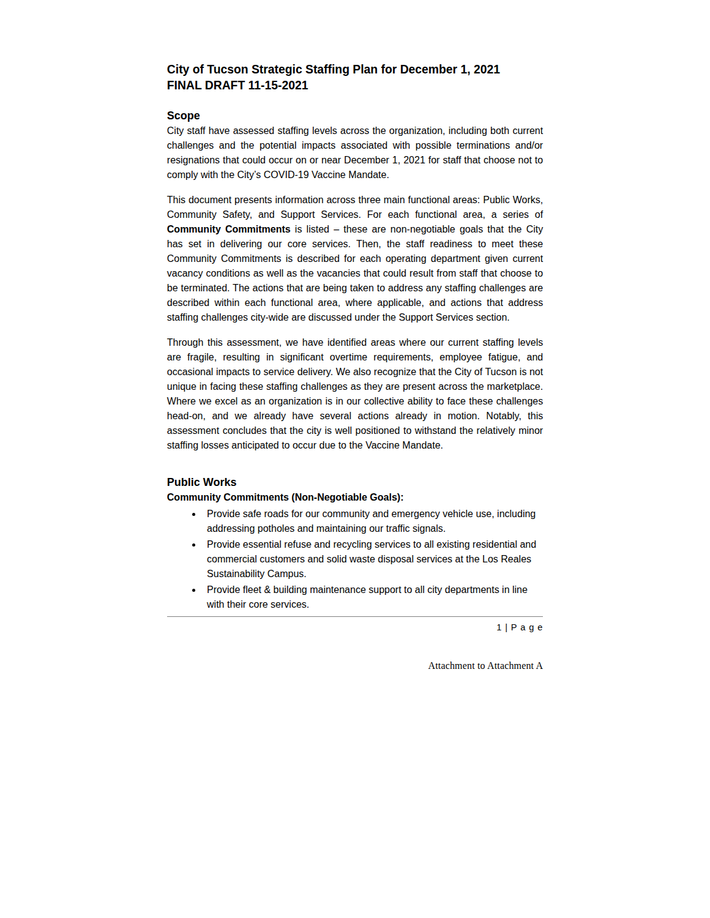City of Tucson Strategic Staffing Plan for December 1, 2021
FINAL DRAFT 11-15-2021
Scope
City staff have assessed staffing levels across the organization, including both current challenges and the potential impacts associated with possible terminations and/or resignations that could occur on or near December 1, 2021 for staff that choose not to comply with the City’s COVID-19 Vaccine Mandate.
This document presents information across three main functional areas: Public Works, Community Safety, and Support Services. For each functional area, a series of Community Commitments is listed – these are non-negotiable goals that the City has set in delivering our core services. Then, the staff readiness to meet these Community Commitments is described for each operating department given current vacancy conditions as well as the vacancies that could result from staff that choose to be terminated. The actions that are being taken to address any staffing challenges are described within each functional area, where applicable, and actions that address staffing challenges city-wide are discussed under the Support Services section.
Through this assessment, we have identified areas where our current staffing levels are fragile, resulting in significant overtime requirements, employee fatigue, and occasional impacts to service delivery. We also recognize that the City of Tucson is not unique in facing these staffing challenges as they are present across the marketplace. Where we excel as an organization is in our collective ability to face these challenges head-on, and we already have several actions already in motion. Notably, this assessment concludes that the city is well positioned to withstand the relatively minor staffing losses anticipated to occur due to the Vaccine Mandate.
Public Works
Community Commitments (Non-Negotiable Goals):
Provide safe roads for our community and emergency vehicle use, including addressing potholes and maintaining our traffic signals.
Provide essential refuse and recycling services to all existing residential and commercial customers and solid waste disposal services at the Los Reales Sustainability Campus.
Provide fleet & building maintenance support to all city departments in line with their core services.
1 | P a g e
Attachment to Attachment A